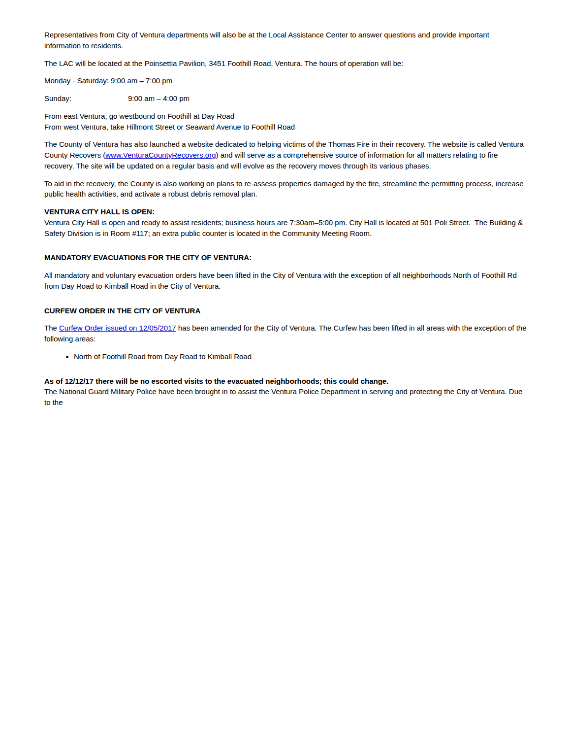Representatives from City of Ventura departments will also be at the Local Assistance Center to answer questions and provide important information to residents.
The LAC will be located at the Poinsettia Pavilion, 3451 Foothill Road, Ventura. The hours of operation will be:
Monday - Saturday: 9:00 am – 7:00 pm
Sunday: 9:00 am – 4:00 pm
From east Ventura, go westbound on Foothill at Day Road
From west Ventura, take Hillmont Street or Seaward Avenue to Foothill Road
The County of Ventura has also launched a website dedicated to helping victims of the Thomas Fire in their recovery. The website is called Ventura County Recovers (www.VenturaCountyRecovers.org) and will serve as a comprehensive source of information for all matters relating to fire recovery. The site will be updated on a regular basis and will evolve as the recovery moves through its various phases.
To aid in the recovery, the County is also working on plans to re-assess properties damaged by the fire, streamline the permitting process, increase public health activities, and activate a robust debris removal plan.
VENTURA CITY HALL IS OPEN:
Ventura City Hall is open and ready to assist residents; business hours are 7:30am–5:00 pm. City Hall is located at 501 Poli Street. The Building & Safety Division is in Room #117; an extra public counter is located in the Community Meeting Room.
MANDATORY EVACUATIONS FOR THE CITY OF VENTURA:
All mandatory and voluntary evacuation orders have been lifted in the City of Ventura with the exception of all neighborhoods North of Foothill Rd from Day Road to Kimball Road in the City of Ventura.
CURFEW ORDER IN THE CITY OF VENTURA
The Curfew Order issued on 12/05/2017 has been amended for the City of Ventura. The Curfew has been lifted in all areas with the exception of the following areas:
North of Foothill Road from Day Road to Kimball Road
As of 12/12/17 there will be no escorted visits to the evacuated neighborhoods; this could change.
The National Guard Military Police have been brought in to assist the Ventura Police Department in serving and protecting the City of Ventura. Due to the